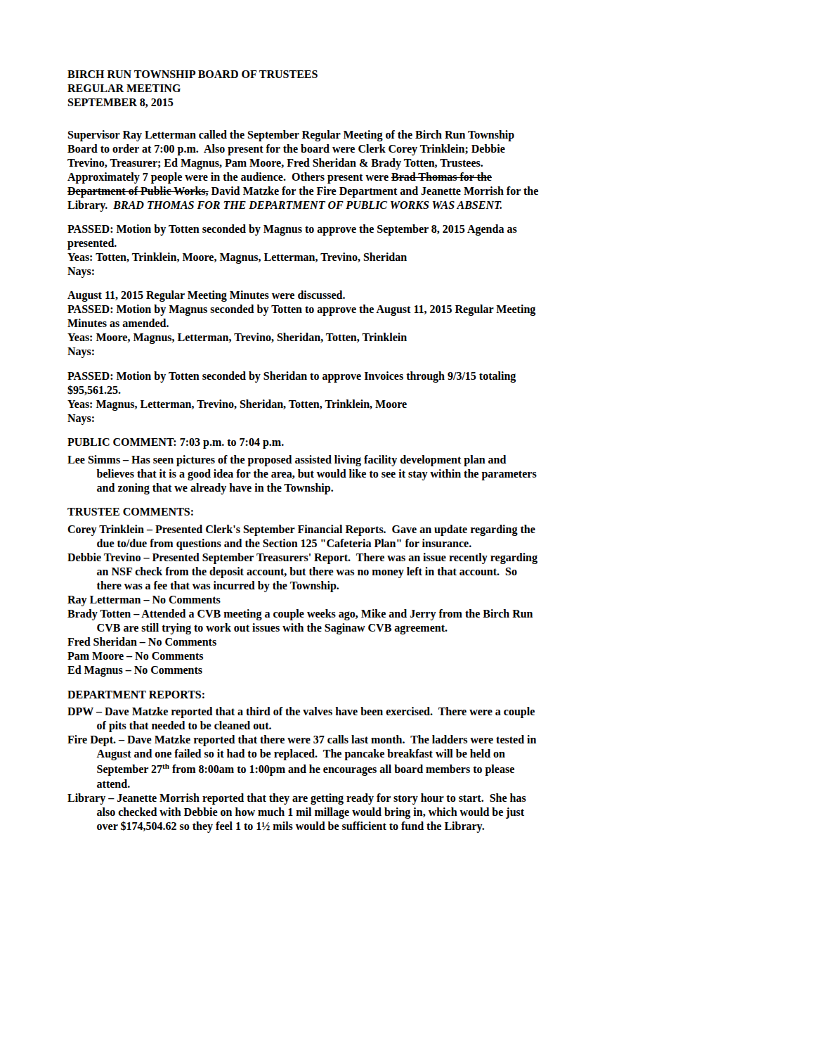BIRCH RUN TOWNSHIP BOARD OF TRUSTEES
REGULAR MEETING
SEPTEMBER 8, 2015
Supervisor Ray Letterman called the September Regular Meeting of the Birch Run Township Board to order at 7:00 p.m. Also present for the board were Clerk Corey Trinklein; Debbie Trevino, Treasurer; Ed Magnus, Pam Moore, Fred Sheridan & Brady Totten, Trustees. Approximately 7 people were in the audience. Others present were Brad Thomas for the Department of Public Works, David Matzke for the Fire Department and Jeanette Morrish for the Library. BRAD THOMAS FOR THE DEPARTMENT OF PUBLIC WORKS WAS ABSENT.
PASSED: Motion by Totten seconded by Magnus to approve the September 8, 2015 Agenda as presented.
Yeas: Totten, Trinklein, Moore, Magnus, Letterman, Trevino, Sheridan
Nays:
August 11, 2015 Regular Meeting Minutes were discussed.
PASSED: Motion by Magnus seconded by Totten to approve the August 11, 2015 Regular Meeting Minutes as amended.
Yeas: Moore, Magnus, Letterman, Trevino, Sheridan, Totten, Trinklein
Nays:
PASSED: Motion by Totten seconded by Sheridan to approve Invoices through 9/3/15 totaling $95,561.25.
Yeas: Magnus, Letterman, Trevino, Sheridan, Totten, Trinklein, Moore
Nays:
PUBLIC COMMENT: 7:03 p.m. to 7:04 p.m.
Lee Simms – Has seen pictures of the proposed assisted living facility development plan and believes that it is a good idea for the area, but would like to see it stay within the parameters and zoning that we already have in the Township.
TRUSTEE COMMENTS:
Corey Trinklein – Presented Clerk's September Financial Reports. Gave an update regarding the due to/due from questions and the Section 125 "Cafeteria Plan" for insurance.
Debbie Trevino – Presented September Treasurers' Report. There was an issue recently regarding an NSF check from the deposit account, but there was no money left in that account. So there was a fee that was incurred by the Township.
Ray Letterman – No Comments
Brady Totten – Attended a CVB meeting a couple weeks ago, Mike and Jerry from the Birch Run CVB are still trying to work out issues with the Saginaw CVB agreement.
Fred Sheridan – No Comments
Pam Moore – No Comments
Ed Magnus – No Comments
DEPARTMENT REPORTS:
DPW – Dave Matzke reported that a third of the valves have been exercised. There were a couple of pits that needed to be cleaned out.
Fire Dept. – Dave Matzke reported that there were 37 calls last month. The ladders were tested in August and one failed so it had to be replaced. The pancake breakfast will be held on September 27th from 8:00am to 1:00pm and he encourages all board members to please attend.
Library – Jeanette Morrish reported that they are getting ready for story hour to start. She has also checked with Debbie on how much 1 mil millage would bring in, which would be just over $174,504.62 so they feel 1 to 1½ mils would be sufficient to fund the Library.